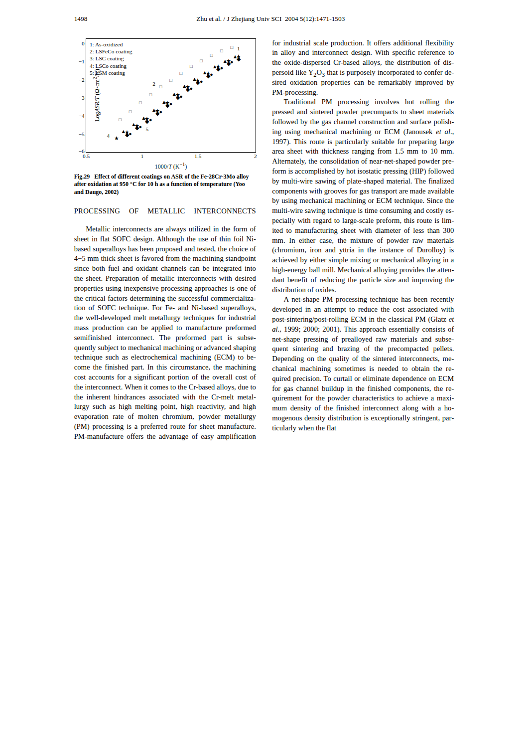1498 Zhu et al. / J Zhejiang Univ SCI 2004 5(12):1471-1503
1: As-oxidized
2: LSFeCo coating
3: LSC coating
4: LSCo coating
5: LSM coating
LogASR/T (Ω·cm2/K)
0
−1
−2
−3
−4
−5
−6
0.5
1
1.5
2
1000/T (K−1)
□
□
□
□
□
□
□
□
□
□
□
□
1
▲
▲
▲
▲
▲
▲
▲
▲
▲
▲
▲
▲
2
◆
◆
◆
◆
◆
◆
◆
◆
◆
◆
◆
◆
★
★
★
★
★
★
★
★
★
★
★
★
★
4
●
●
●
●
●
●
●
●
●
●
●
5
Fig.29 Effect of different coatings on ASR of the Fe-28Cr-3Mo alloy after oxidation at 950 °C for 10 h as a function of temperature (Yoo and Daugo, 2002)
Processing of metallic interconnects
Metallic interconnects are always utilized in the form of sheet in flat SOFC design. Although the use of thin foil Ni-based superalloys has been proposed and tested, the choice of 4−5 mm thick sheet is favored from the machining standpoint since both fuel and oxidant channels can be integrated into the sheet. Preparation of metallic interconnects with desired properties using inexpensive processing approaches is one of the critical factors determining the successful commercialization of SOFC technique. For Fe- and Ni-based superalloys, the well-developed melt metallurgy techniques for industrial mass production can be applied to manufacture preformed semifinished interconnect. The preformed part is subsequently subject to mechanical machining or advanced shaping technique such as electrochemical machining (ECM) to become the finished part. In this circumstance, the machining cost accounts for a significant portion of the overall cost of the interconnect. When it comes to the Cr-based alloys, due to the inherent hindrances associated with the Cr-melt metallurgy such as high melting point, high reactivity, and high evaporation rate of molten chromium, powder metallurgy (PM) processing is a preferred route for sheet manufacture. PM-manufacture offers the advantage of easy amplification for industrial scale production. It offers additional flexibility in alloy and interconnect design. With specific reference to the oxide-dispersed Cr-based alloys, the distribution of dispersoid like Y2O3 that is purposely incorporated to confer desired oxidation properties can be remarkably improved by PM-processing.
Traditional PM processing involves hot rolling the pressed and sintered powder precompacts to sheet materials followed by the gas channel construction and surface polishing using mechanical machining or ECM (Janousek et al., 1997). This route is particularly suitable for preparing large area sheet with thickness ranging from 1.5 mm to 10 mm. Alternately, the consolidation of near-net-shaped powder preform is accomplished by hot isostatic pressing (HIP) followed by multi-wire sawing of plate-shaped material. The finalized components with grooves for gas transport are made available by using mechanical machining or ECM technique. Since the multi-wire sawing technique is time consuming and costly especially with regard to large-scale preform, this route is limited to manufacturing sheet with diameter of less than 300 mm. In either case, the mixture of powder raw materials (chromium, iron and yttria in the instance of Durolloy) is achieved by either simple mixing or mechanical alloying in a high-energy ball mill. Mechanical alloying provides the attendant benefit of reducing the particle size and improving the distribution of oxides.
A net-shape PM processing technique has been recently developed in an attempt to reduce the cost associated with post-sintering/post-rolling ECM in the classical PM (Glatz et al., 1999; 2000; 2001). This approach essentially consists of net-shape pressing of prealloyed raw materials and subsequent sintering and brazing of the precompacted pellets. Depending on the quality of the sintered interconnects, mechanical machining sometimes is needed to obtain the required precision. To curtail or eliminate dependence on ECM for gas channel buildup in the finished components, the requirement for the powder characteristics to achieve a maximum density of the finished interconnect along with a homogenous density distribution is exceptionally stringent, particularly when the flat